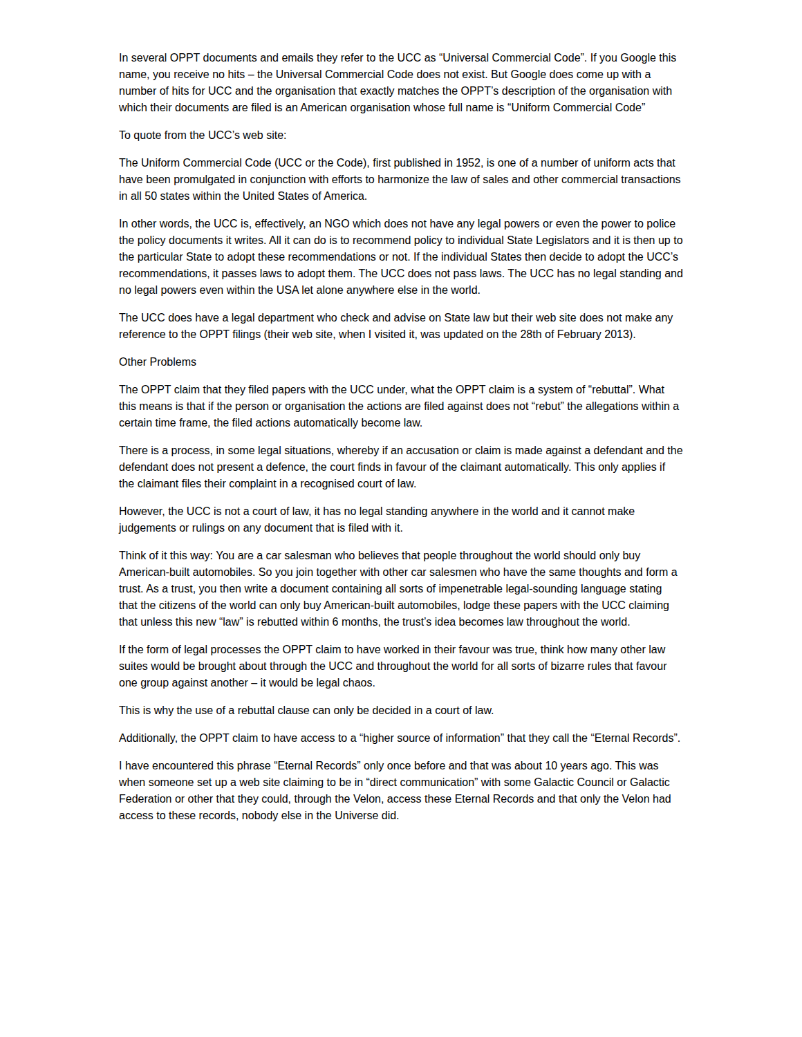In several OPPT documents and emails they refer to the UCC as “Universal Commercial Code”. If you Google this name, you receive no hits – the Universal Commercial Code does not exist. But Google does come up with a number of hits for UCC and the organisation that exactly matches the OPPT’s description of the organisation with which their documents are filed is an American organisation whose full name is “Uniform Commercial Code”
To quote from the UCC’s web site:
The Uniform Commercial Code (UCC or the Code), first published in 1952, is one of a number of uniform acts that have been promulgated in conjunction with efforts to harmonize the law of sales and other commercial transactions in all 50 states within the United States of America.
In other words, the UCC is, effectively, an NGO which does not have any legal powers or even the power to police the policy documents it writes. All it can do is to recommend policy to individual State Legislators and it is then up to the particular State to adopt these recommendations or not. If the individual States then decide to adopt the UCC’s recommendations, it passes laws to adopt them. The UCC does not pass laws. The UCC has no legal standing and no legal powers even within the USA let alone anywhere else in the world.
The UCC does have a legal department who check and advise on State law but their web site does not make any reference to the OPPT filings (their web site, when I visited it, was updated on the 28th of February 2013).
Other Problems
The OPPT claim that they filed papers with the UCC under, what the OPPT claim is a system of “rebuttal”. What this means is that if the person or organisation the actions are filed against does not “rebut” the allegations within a certain time frame, the filed actions automatically become law.
There is a process, in some legal situations, whereby if an accusation or claim is made against a defendant and the defendant does not present a defence, the court finds in favour of the claimant automatically. This only applies if the claimant files their complaint in a recognised court of law.
However, the UCC is not a court of law, it has no legal standing anywhere in the world and it cannot make judgements or rulings on any document that is filed with it.
Think of it this way: You are a car salesman who believes that people throughout the world should only buy American-built automobiles. So you join together with other car salesmen who have the same thoughts and form a trust. As a trust, you then write a document containing all sorts of impenetrable legal-sounding language stating that the citizens of the world can only buy American-built automobiles, lodge these papers with the UCC claiming that unless this new “law” is rebutted within 6 months, the trust’s idea becomes law throughout the world.
If the form of legal processes the OPPT claim to have worked in their favour was true, think how many other law suites would be brought about through the UCC and throughout the world for all sorts of bizarre rules that favour one group against another – it would be legal chaos.
This is why the use of a rebuttal clause can only be decided in a court of law.
Additionally, the OPPT claim to have access to a “higher source of information” that they call the “Eternal Records”.
I have encountered this phrase “Eternal Records” only once before and that was about 10 years ago. This was when someone set up a web site claiming to be in “direct communication” with some Galactic Council or Galactic Federation or other that they could, through the Velon, access these Eternal Records and that only the Velon had access to these records, nobody else in the Universe did.